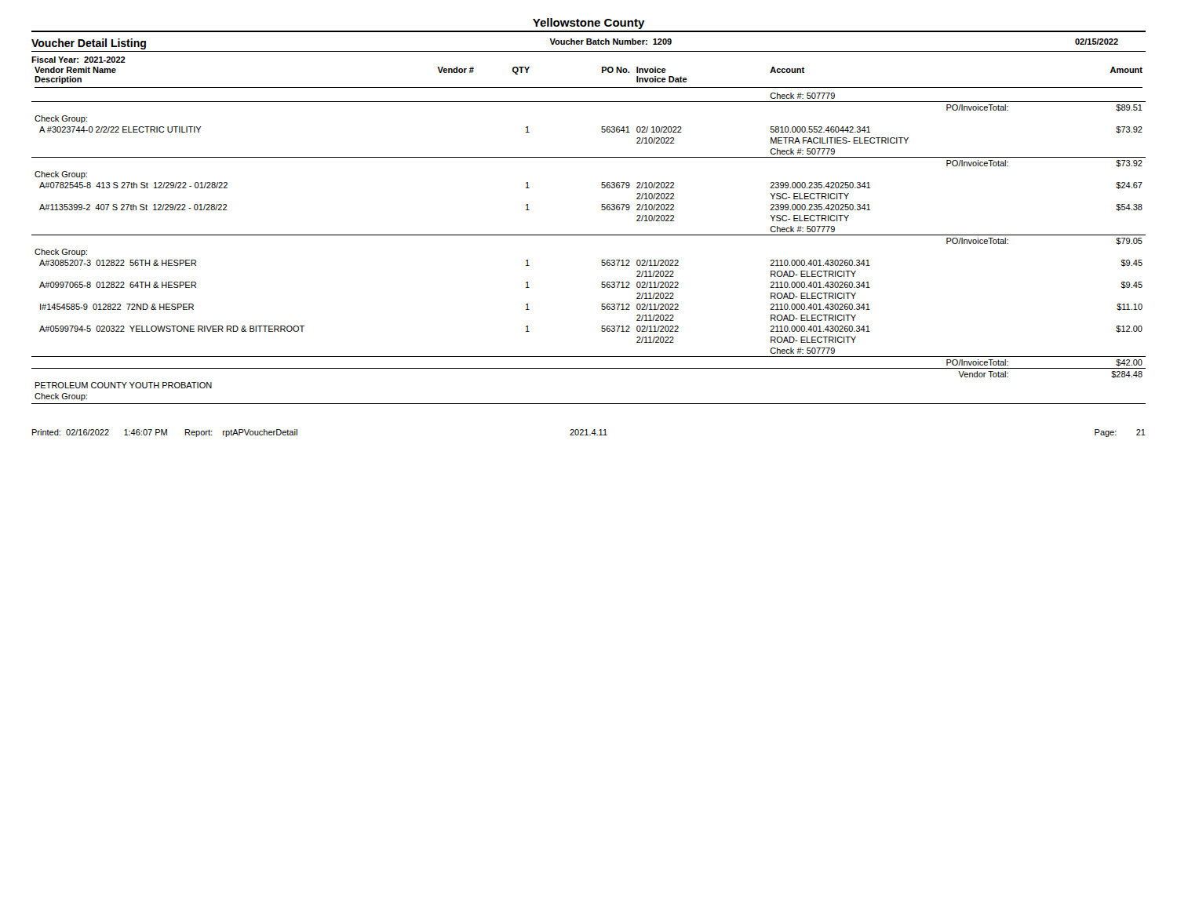Yellowstone County
Voucher Detail Listing
Voucher Batch Number: 1209
02/15/2022
Fiscal Year: 2021-2022
| Vendor Remit Name Description | Vendor # | QTY | PO No. | Invoice Invoice Date | Account | Amount |
| --- | --- | --- | --- | --- | --- | --- |
| | Check #: 507779 | |
| | PO/InvoiceTotal: | $89.51 |
| Check Group: |
| A #3023744-0 2/2/22 ELECTRIC UTILITIY | | 1 | 563641 | 02/ 10/2022 | 5810.000.552.460442.341 | $73.92 |
| | | | | 2/10/2022 | METRA FACILITIES- ELECTRICITY | |
| | Check #: 507779 | |
| | PO/InvoiceTotal: | $73.92 |
| Check Group: |
| A#0782545-8 413 S 27th St 12/29/22 - 01/28/22 | | 1 | 563679 | 2/10/2022 | 2399.000.235.420250.341 | $24.67 |
| | | | | 2/10/2022 | YSC- ELECTRICITY | |
| A#1135399-2 407 S 27th St 12/29/22 - 01/28/22 | | 1 | 563679 | 2/10/2022 | 2399.000.235.420250.341 | $54.38 |
| | | | | 2/10/2022 | YSC- ELECTRICITY | |
| | Check #: 507779 | |
| | PO/InvoiceTotal: | $79.05 |
| Check Group: |
| A#3085207-3 012822 56TH & HESPER | | 1 | 563712 | 02/11/2022 | 2110.000.401.430260.341 | $9.45 |
| | | | | 2/11/2022 | ROAD- ELECTRICITY | |
| A#0997065-8 012822 64TH & HESPER | | 1 | 563712 | 02/11/2022 | 2110.000.401.430260.341 | $9.45 |
| | | | | 2/11/2022 | ROAD- ELECTRICITY | |
| I#1454585-9 012822 72ND & HESPER | | 1 | 563712 | 02/11/2022 | 2110.000.401.430260.341 | $11.10 |
| | | | | 2/11/2022 | ROAD- ELECTRICITY | |
| A#0599794-5 020322 YELLOWSTONE RIVER RD & BITTERROOT | | 1 | 563712 | 02/11/2022 | 2110.000.401.430260.341 | $12.00 |
| | | | | 2/11/2022 | ROAD- ELECTRICITY | |
| | Check #: 507779 | |
| | PO/InvoiceTotal: | $42.00 |
| | Vendor Total: | $284.48 |
| PETROLEUM COUNTY YOUTH PROBATION |
| Check Group: |
Printed: 02/16/2022 1:46:07 PM Report: rptAPVoucherDetail
2021.4.11
Page: 21